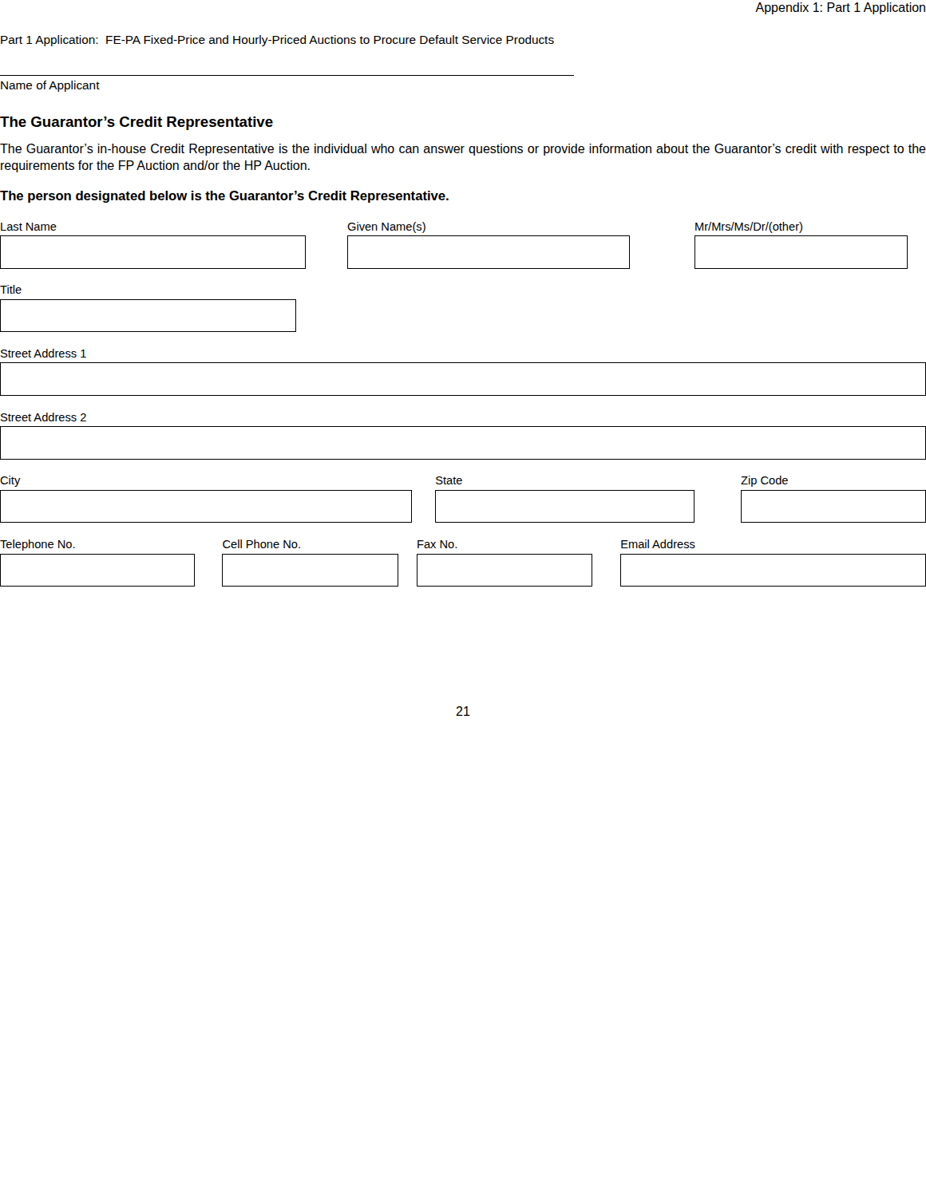Appendix 1: Part 1 Application
Part 1 Application: FE-PA Fixed-Price and Hourly-Priced Auctions to Procure Default Service Products
Name of Applicant
The Guarantor’s Credit Representative
The Guarantor’s in-house Credit Representative is the individual who can answer questions or provide information about the Guarantor’s credit with respect to the requirements for the FP Auction and/or the HP Auction.
The person designated below is the Guarantor’s Credit Representative.
Last Name
Given Name(s)
Mr/Mrs/Ms/Dr/(other)
Title
Street Address 1
Street Address 2
City
State
Zip Code
Telephone No.
Cell Phone No.
Fax No.
Email Address
21